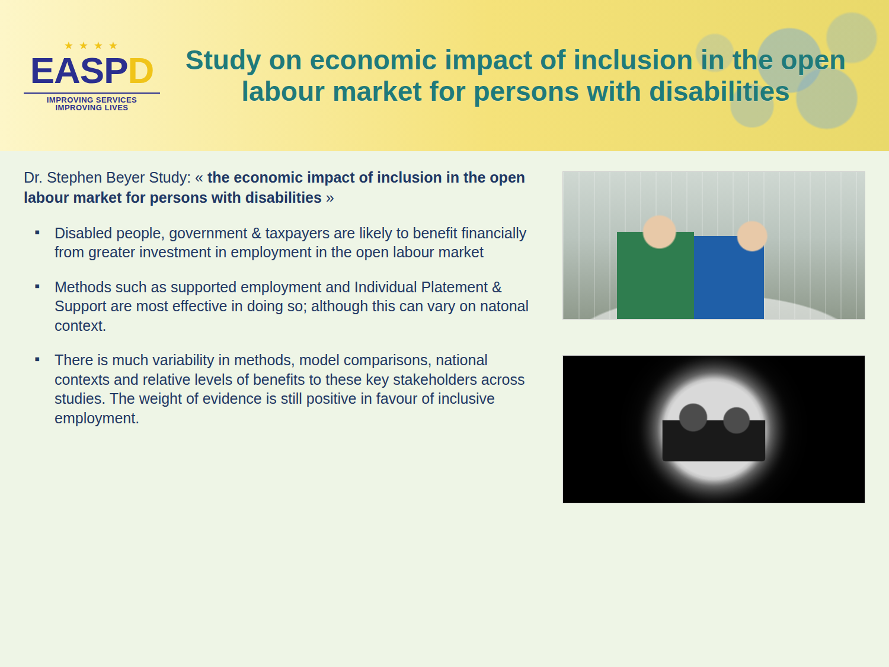★ ★ ★ ★
EASPD
IMPROVING SERVICES
IMPROVING LIVES
Study on economic impact of inclusion in the open labour market for persons with disabilities
Dr. Stephen Beyer Study: « the economic impact of inclusion in the open labour market for persons with disabilities »
Disabled people, government & taxpayers are likely to benefit financially from greater investment in employment in the open labour market
Methods such as supported employment and Individual Platement & Support are most effective in doing so; although this can vary on natonal context.
There is much variability in methods, model comparisons, national contexts and relative levels of benefits to these key stakeholders across studies. The weight of evidence is still positive in favour of inclusive employment.